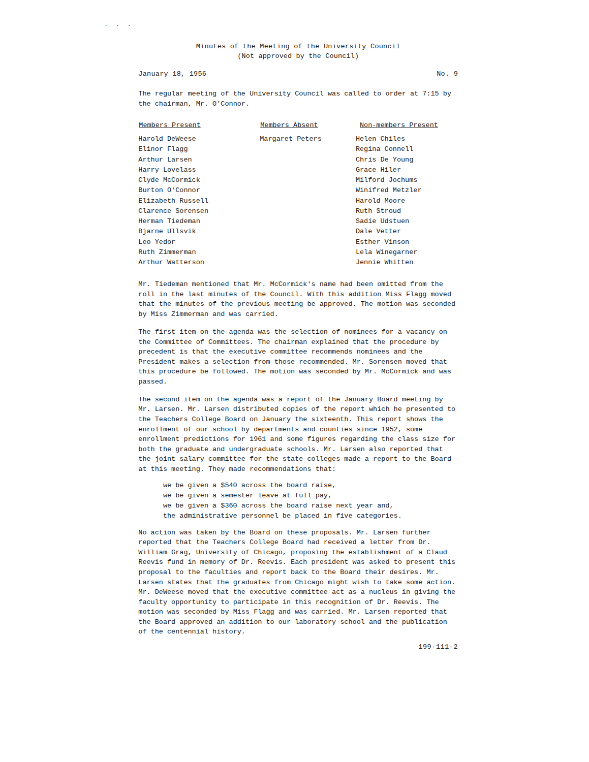. . .
Minutes of the Meeting of the University Council
(Not approved by the Council)
January 18, 1956
No. 9
The regular meeting of the University Council was called to order at 7:15 by the chairman, Mr. O'Connor.
| Members Present | Members Absent | Non-members Present |
| --- | --- | --- |
| Harold DeWeese Elinor Flagg Arthur Larsen Harry Lovelass Clyde McCormick Burton O'Connor Elizabeth Russell Clarence Sorensen Herman Tiedeman Bjarne Ullsvik Leo Yedor Ruth Zimmerman Arthur Watterson | Margaret Peters | Helen Chiles Regina Connell Chris De Young Grace Hiler Milford Jochums Winifred Metzler Harold Moore Ruth Stroud Sadie Udstuen Dale Vetter Esther Vinson Lela Winegarner Jennie Whitten |
Mr. Tiedeman mentioned that Mr. McCormick's name had been omitted from the roll in the last minutes of the Council. With this addition Miss Flagg moved that the minutes of the previous meeting be approved. The motion was seconded by Miss Zimmerman and was carried.
The first item on the agenda was the selection of nominees for a vacancy on the Committee of Committees. The chairman explained that the procedure by precedent is that the executive committee recommends nominees and the President makes a selection from those recommended. Mr. Sorensen moved that this procedure be followed. The motion was seconded by Mr. McCormick and was passed.
The second item on the agenda was a report of the January Board meeting by Mr. Larsen. Mr. Larsen distributed copies of the report which he presented to the Teachers College Board on January the sixteenth. This report shows the enrollment of our school by departments and counties since 1952, some enrollment predictions for 1961 and some figures regarding the class size for both the graduate and undergraduate schools. Mr. Larsen also reported that the joint salary committee for the state colleges made a report to the Board at this meeting. They made recommendations that:
we be given a $540 across the board raise,
we be given a semester leave at full pay,
we be given a $360 across the board raise next year and,
the administrative personnel be placed in five categories.
No action was taken by the Board on these proposals. Mr. Larsen further reported that the Teachers College Board had received a letter from Dr. William Grag, University of Chicago, proposing the establishment of a Claud Reevis fund in memory of Dr. Reevis. Each president was asked to present this proposal to the faculties and report back to the Board their desires. Mr. Larsen states that the graduates from Chicago might wish to take some action. Mr. DeWeese moved that the executive committee act as a nucleus in giving the faculty opportunity to participate in this recognition of Dr. Reevis. The motion was seconded by Miss Flagg and was carried. Mr. Larsen reported that the Board approved an addition to our laboratory school and the publication of the centennial history.
199-111-2